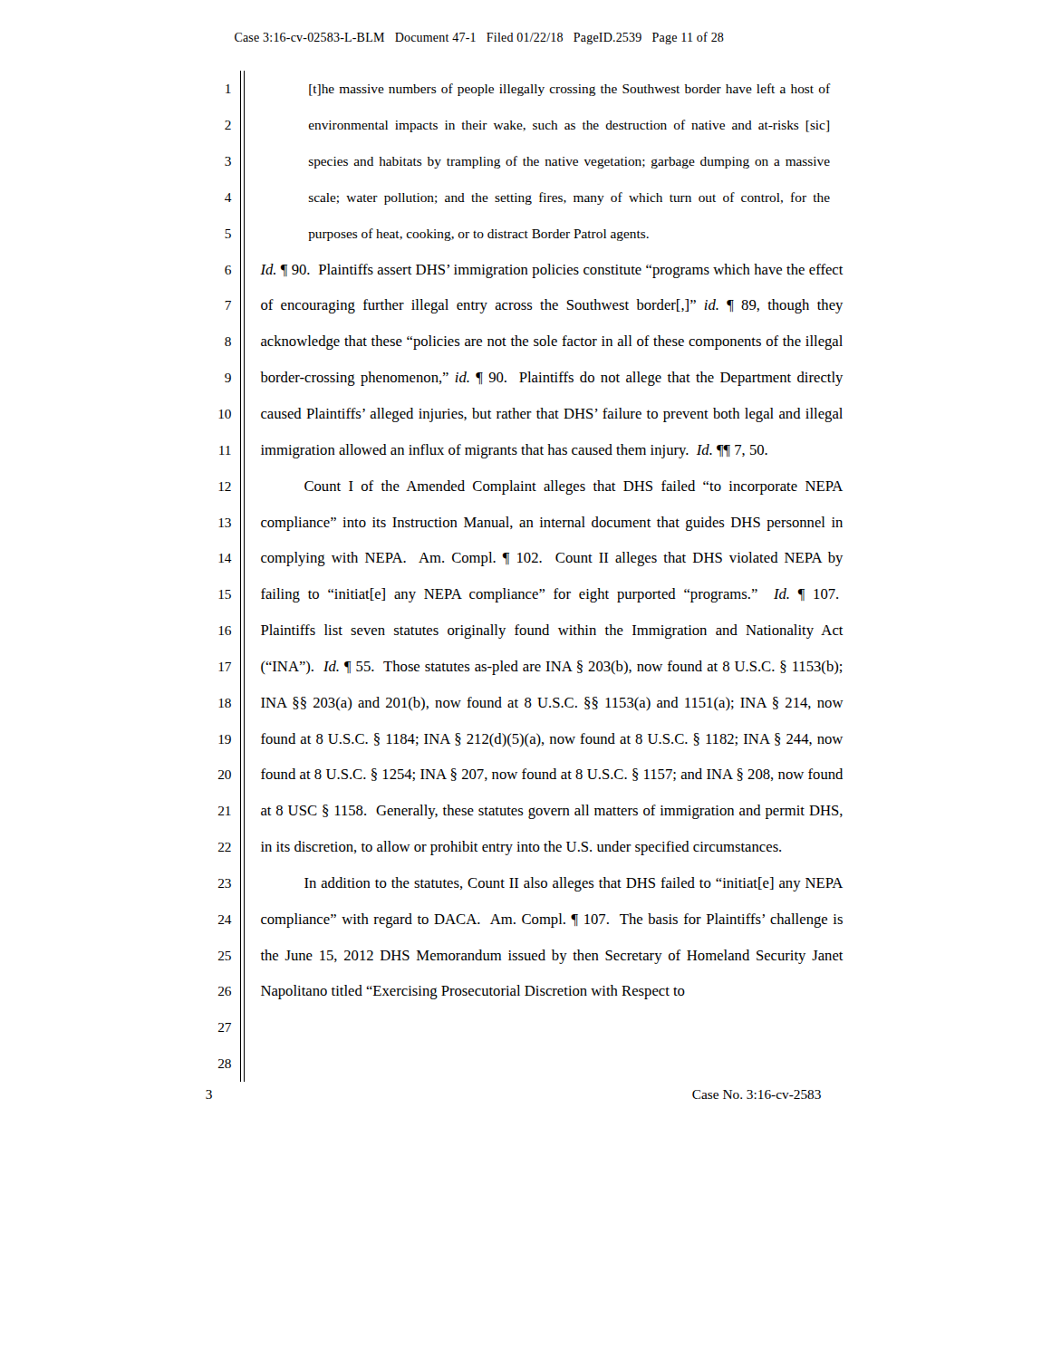Case 3:16-cv-02583-L-BLM Document 47-1 Filed 01/22/18 PageID.2539 Page 11 of 28
1
2
3
4
5
6
7
8
9
10
11
12
13
14
15
16
17
18
19
20
21
22
23
24
25
26
27
28
[t]he massive numbers of people illegally crossing the Southwest border have left a host of environmental impacts in their wake, such as the destruction of native and at-risks [sic] species and habitats by trampling of the native vegetation; garbage dumping on a massive scale; water pollution; and the setting fires, many of which turn out of control, for the purposes of heat, cooking, or to distract Border Patrol agents.
Id. ¶ 90. Plaintiffs assert DHS’ immigration policies constitute “programs which have the effect of encouraging further illegal entry across the Southwest border[,]” id. ¶ 89, though they acknowledge that these “policies are not the sole factor in all of these components of the illegal border-crossing phenomenon,” id. ¶ 90. Plaintiffs do not allege that the Department directly caused Plaintiffs’ alleged injuries, but rather that DHS’ failure to prevent both legal and illegal immigration allowed an influx of migrants that has caused them injury. Id. ¶¶ 7, 50.
Count I of the Amended Complaint alleges that DHS failed “to incorporate NEPA compliance” into its Instruction Manual, an internal document that guides DHS personnel in complying with NEPA. Am. Compl. ¶ 102. Count II alleges that DHS violated NEPA by failing to “initiat[e] any NEPA compliance” for eight purported “programs.” Id. ¶ 107. Plaintiffs list seven statutes originally found within the Immigration and Nationality Act (“INA”). Id. ¶ 55. Those statutes as-pled are INA § 203(b), now found at 8 U.S.C. § 1153(b); INA §§ 203(a) and 201(b), now found at 8 U.S.C. §§ 1153(a) and 1151(a); INA § 214, now found at 8 U.S.C. § 1184; INA § 212(d)(5)(a), now found at 8 U.S.C. § 1182; INA § 244, now found at 8 U.S.C. § 1254; INA § 207, now found at 8 U.S.C. § 1157; and INA § 208, now found at 8 USC § 1158. Generally, these statutes govern all matters of immigration and permit DHS, in its discretion, to allow or prohibit entry into the U.S. under specified circumstances.
In addition to the statutes, Count II also alleges that DHS failed to “initiat[e] any NEPA compliance” with regard to DACA. Am. Compl. ¶ 107. The basis for Plaintiffs’ challenge is the June 15, 2012 DHS Memorandum issued by then Secretary of Homeland Security Janet Napolitano titled “Exercising Prosecutorial Discretion with Respect to
3
Case No. 3:16-cv-2583